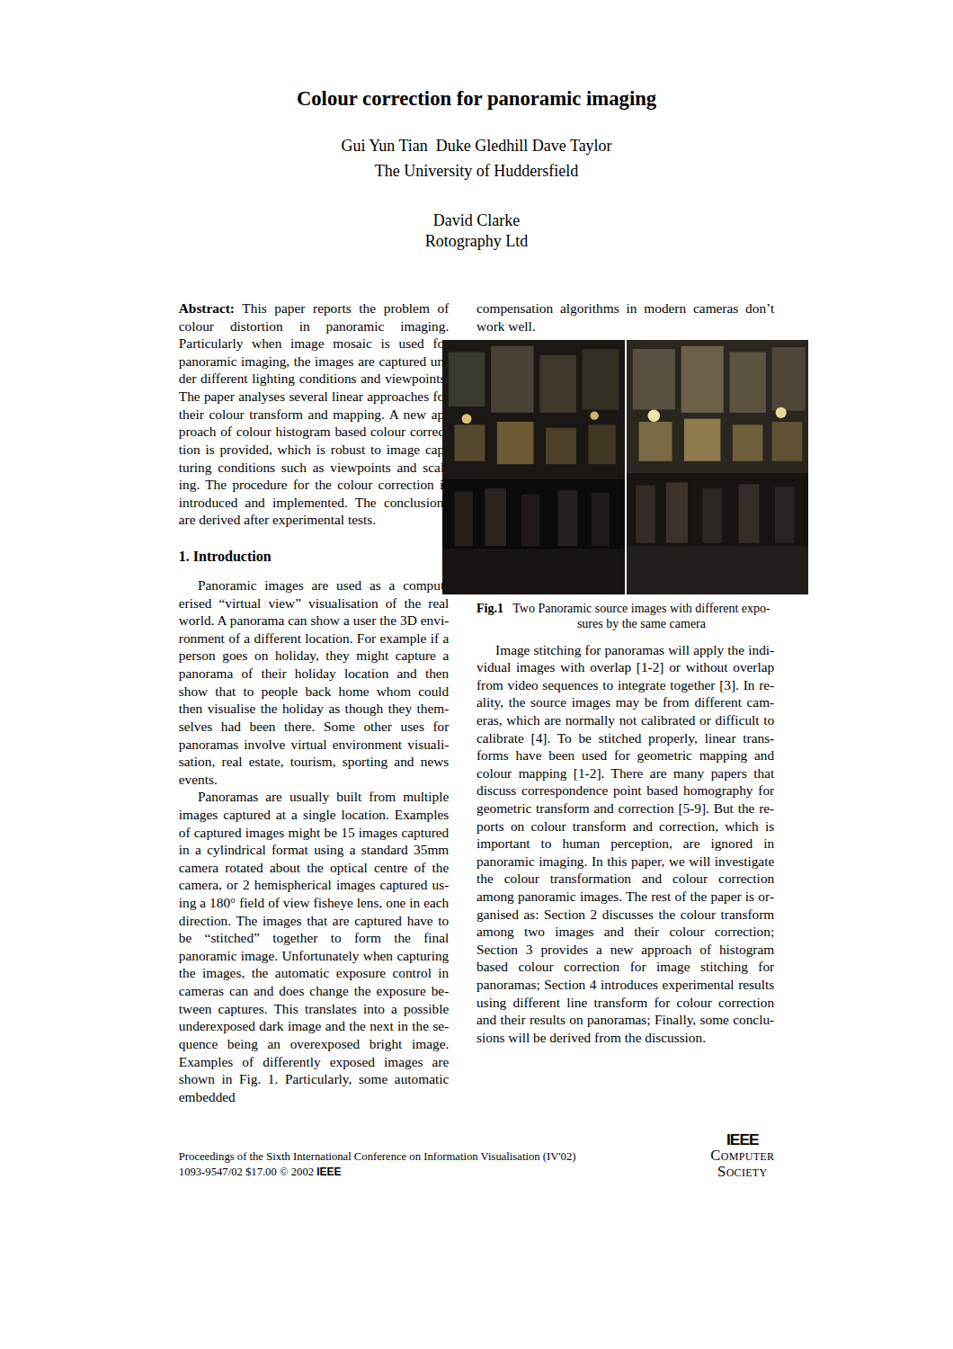Colour correction for panoramic imaging
Gui Yun Tian Duke Gledhill Dave Taylor
The University of Huddersfield
David Clarke
Rotography Ltd
Abstract: This paper reports the problem of colour distortion in panoramic imaging. Particularly when image mosaic is used for panoramic imaging, the images are captured under different lighting conditions and viewpoints. The paper analyses several linear approaches for their colour transform and mapping. A new approach of colour histogram based colour correction is provided, which is robust to image capturing conditions such as viewpoints and scaling. The procedure for the colour correction is introduced and implemented. The conclusions are derived after experimental tests.
1. Introduction
Panoramic images are used as a computerised “virtual view” visualisation of the real world. A panorama can show a user the 3D environment of a different location. For example if a person goes on holiday, they might capture a panorama of their holiday location and then show that to people back home whom could then visualise the holiday as though they themselves had been there. Some other uses for panoramas involve virtual environment visualisation, real estate, tourism, sporting and news events.
Panoramas are usually built from multiple images captured at a single location. Examples of captured images might be 15 images captured in a cylindrical format using a standard 35mm camera rotated about the optical centre of the camera, or 2 hemispherical images captured using a 180° field of view fisheye lens, one in each direction. The images that are captured have to be “stitched” together to form the final panoramic image. Unfortunately when capturing the images, the automatic exposure control in cameras can and does change the exposure between captures. This translates into a possible underexposed dark image and the next in the sequence being an overexposed bright image. Examples of differently exposed images are shown in Fig. 1. Particularly, some automatic embedded
compensation algorithms in modern cameras don’t work well.
Fig.1 Two Panoramic source images with different exposures by the same camera
Image stitching for panoramas will apply the individual images with overlap [1-2] or without overlap from video sequences to integrate together [3]. In reality, the source images may be from different cameras, which are normally not calibrated or difficult to calibrate [4]. To be stitched properly, linear transforms have been used for geometric mapping and colour mapping [1-2]. There are many papers that discuss correspondence point based homography for geometric transform and correction [5-9]. But the reports on colour transform and correction, which is important to human perception, are ignored in panoramic imaging. In this paper, we will investigate the colour transformation and colour correction among panoramic images. The rest of the paper is organised as: Section 2 discusses the colour transform among two images and their colour correction; Section 3 provides a new approach of histogram based colour correction for image stitching for panoramas; Section 4 introduces experimental results using different line transform for colour correction and their results on panoramas; Finally, some conclusions will be derived from the discussion.
Proceedings of the Sixth International Conference on Information Visualisation (IV'02)
1093-9547/02 $17.00 © 2002 IEEE
IEEE
Computer
Society